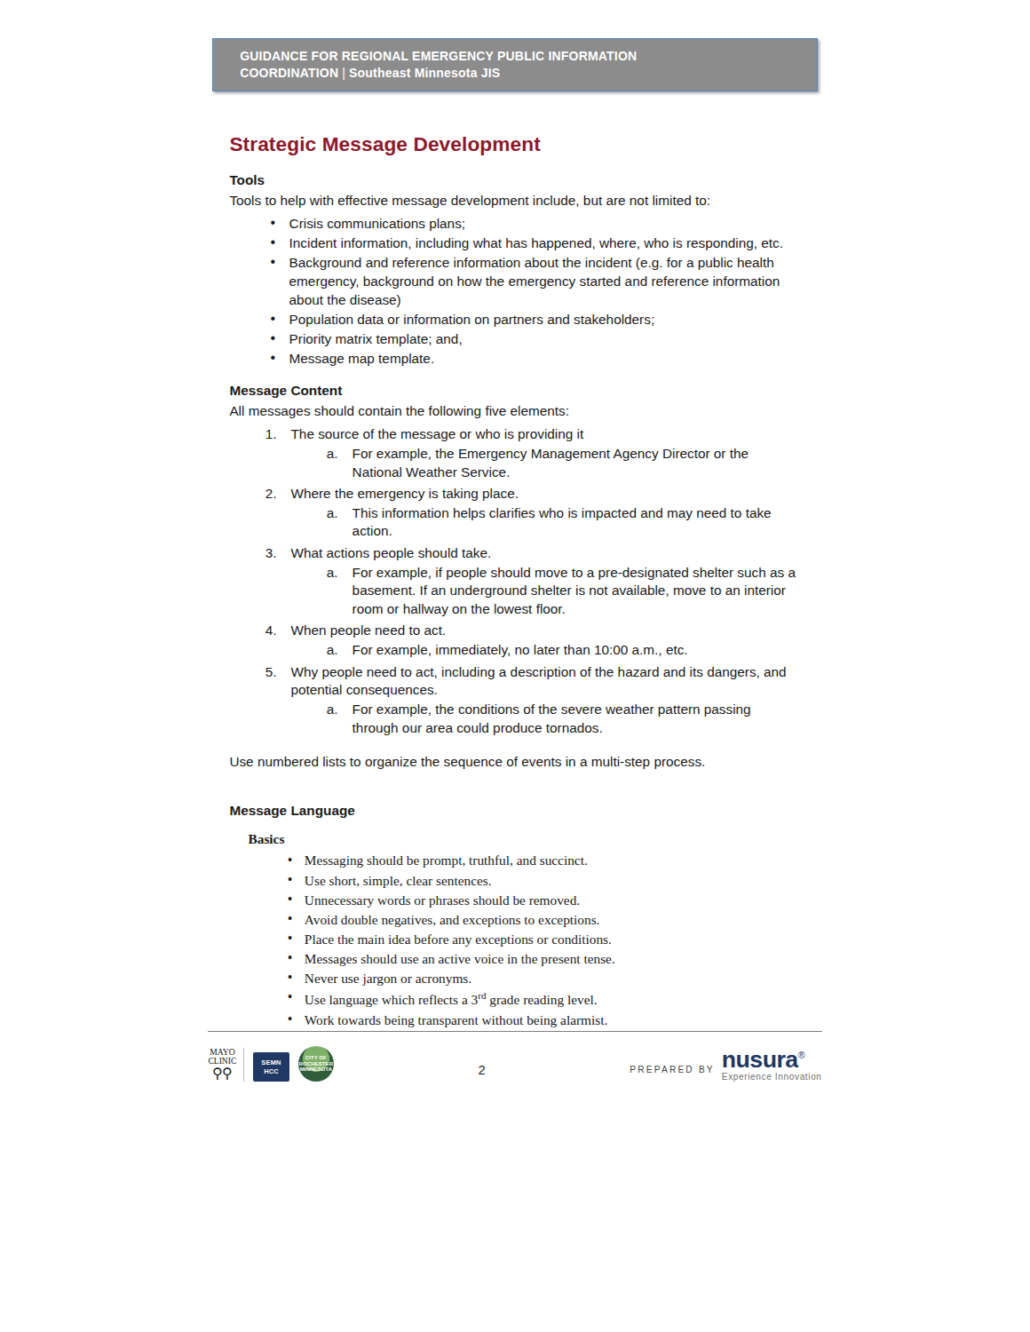Guidance for Regional Emergency Public Information Coordination|Southeast Minnesota JIS
Strategic Message Development
Tools
Tools to help with effective message development include, but are not limited to:
Crisis communications plans;
Incident information, including what has happened, where, who is responding, etc.
Background and reference information about the incident (e.g. for a public health emergency, background on how the emergency started and reference information about the disease)
Population data or information on partners and stakeholders;
Priority matrix template; and,
Message map template.
Message Content
All messages should contain the following five elements:
The source of the message or who is providing it
For example, the Emergency Management Agency Director or the National Weather Service.
Where the emergency is taking place.
This information helps clarifies who is impacted and may need to take action.
What actions people should take.
For example, if people should move to a pre-designated shelter such as a basement. If an underground shelter is not available, move to an interior room or hallway on the lowest floor.
When people need to act.
For example, immediately, no later than 10:00 a.m., etc.
Why people need to act, including a description of the hazard and its dangers, and potential consequences.
For example, the conditions of the severe weather pattern passing through our area could produce tornados.
Use numbered lists to organize the sequence of events in a multi-step process.
Message Language
Basics
Messaging should be prompt, truthful, and succinct.
Use short, simple, clear sentences.
Unnecessary words or phrases should be removed.
Avoid double negatives, and exceptions to exceptions.
Place the main idea before any exceptions or conditions.
Messages should use an active voice in the present tense.
Never use jargon or acronyms.
Use language which reflects a 3rd grade reading level.
Work towards being transparent without being alarmist.
MAYO
CLINIC⚲⚲
SEMN
HCC
CITY OF
ROCHESTER
MINNESOTA
2
PREPARED BY
nusura®
Experience Innovation